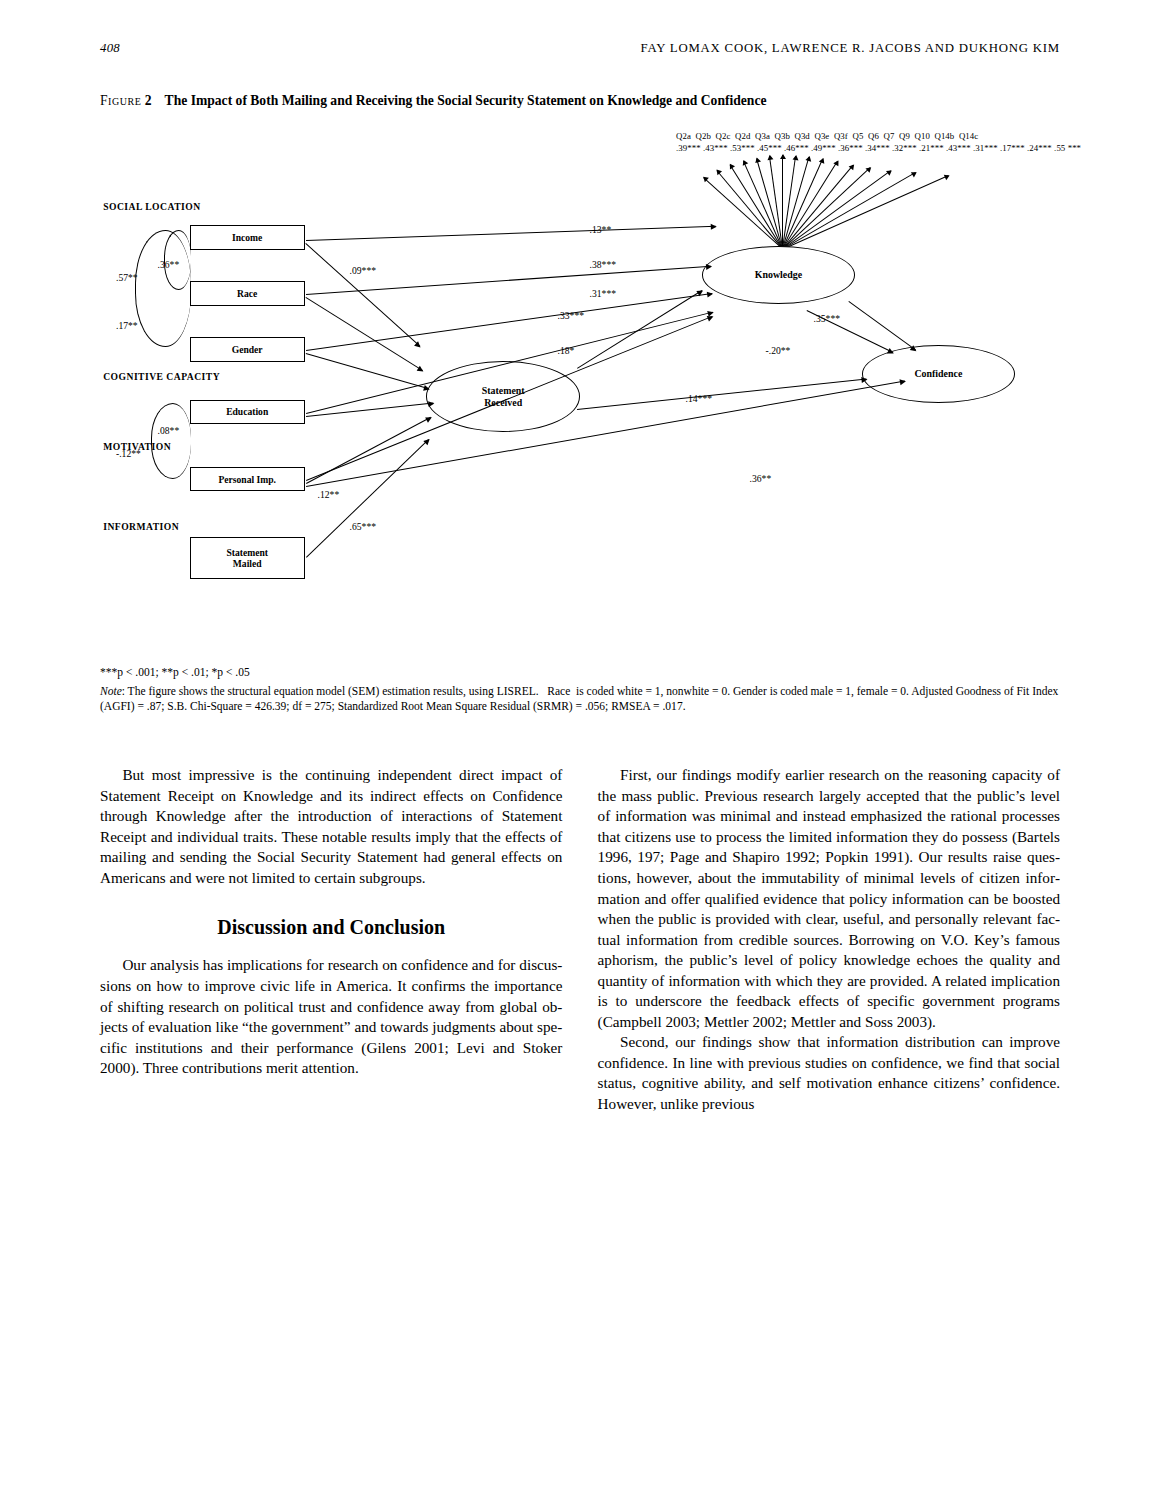408 fay lomax cook, lawrence r. jacobs and dukhong kim
Figure 2 The Impact of Both Mailing and Receiving the Social Security Statement on Knowledge and Confidence
Q2a Q2b Q2c Q2d Q3a Q3b Q3d Q3e Q3f Q5 Q6 Q7 Q9 Q10 Q14b Q14c .39*** .43*** .53*** .45*** .46*** .49*** .36*** .34*** .32*** .21*** .43*** .31*** .17*** .24*** .55 ***
SOCIAL LOCATION COGNITIVE CAPACITY MOTIVATION INFORMATION
Income
Race
Gender
Education
Personal Imp.
Statement
Mailed
Statement
Received
Knowledge
Confidence
.09*** .57** .36** .17** .08** -.12** .12** .65*** .13** .38*** .31*** .33*** .18* .35*** -.20** .14*** .36**
***p < .001; **p < .01; *p < .05 Note: The figure shows the structural equation model (SEM) estimation results, using LISREL. Race is coded white = 1, nonwhite = 0. Gender is coded male = 1, female = 0. Adjusted Goodness of Fit Index (AGFI) = .87; S.B. Chi-Square = 426.39; df = 275; Standardized Root Mean Square Residual (SRMR) = .056; RMSEA = .017.
But most impressive is the continuing independent direct impact of Statement Receipt on Knowledge and its indirect effects on Confidence through Knowledge after the introduction of interactions of Statement Receipt and individual traits. These notable results imply that the effects of mailing and sending the Social Security Statement had general effects on Americans and were not limited to certain subgroups.
Discussion and Conclusion
Our analysis has implications for research on confidence and for discussions on how to improve civic life in America. It confirms the importance of shifting research on political trust and confidence away from global objects of evaluation like “the government” and towards judgments about specific institutions and their performance (Gilens 2001; Levi and Stoker 2000). Three contributions merit attention.
First, our findings modify earlier research on the reasoning capacity of the mass public. Previous research largely accepted that the public’s level of information was minimal and instead emphasized the rational processes that citizens use to process the limited information they do possess (Bartels 1996, 197; Page and Shapiro 1992; Popkin 1991). Our results raise questions, however, about the immutability of minimal levels of citizen information and offer qualified evidence that policy information can be boosted when the public is provided with clear, useful, and personally relevant factual information from credible sources. Borrowing on V.O. Key’s famous aphorism, the public’s level of policy knowledge echoes the quality and quantity of information with which they are provided. A related implication is to underscore the feedback effects of specific government programs (Campbell 2003; Mettler 2002; Mettler and Soss 2003).
Second, our findings show that information distribution can improve confidence. In line with previous studies on confidence, we find that social status, cognitive ability, and self motivation enhance citizens’ confidence. However, unlike previous